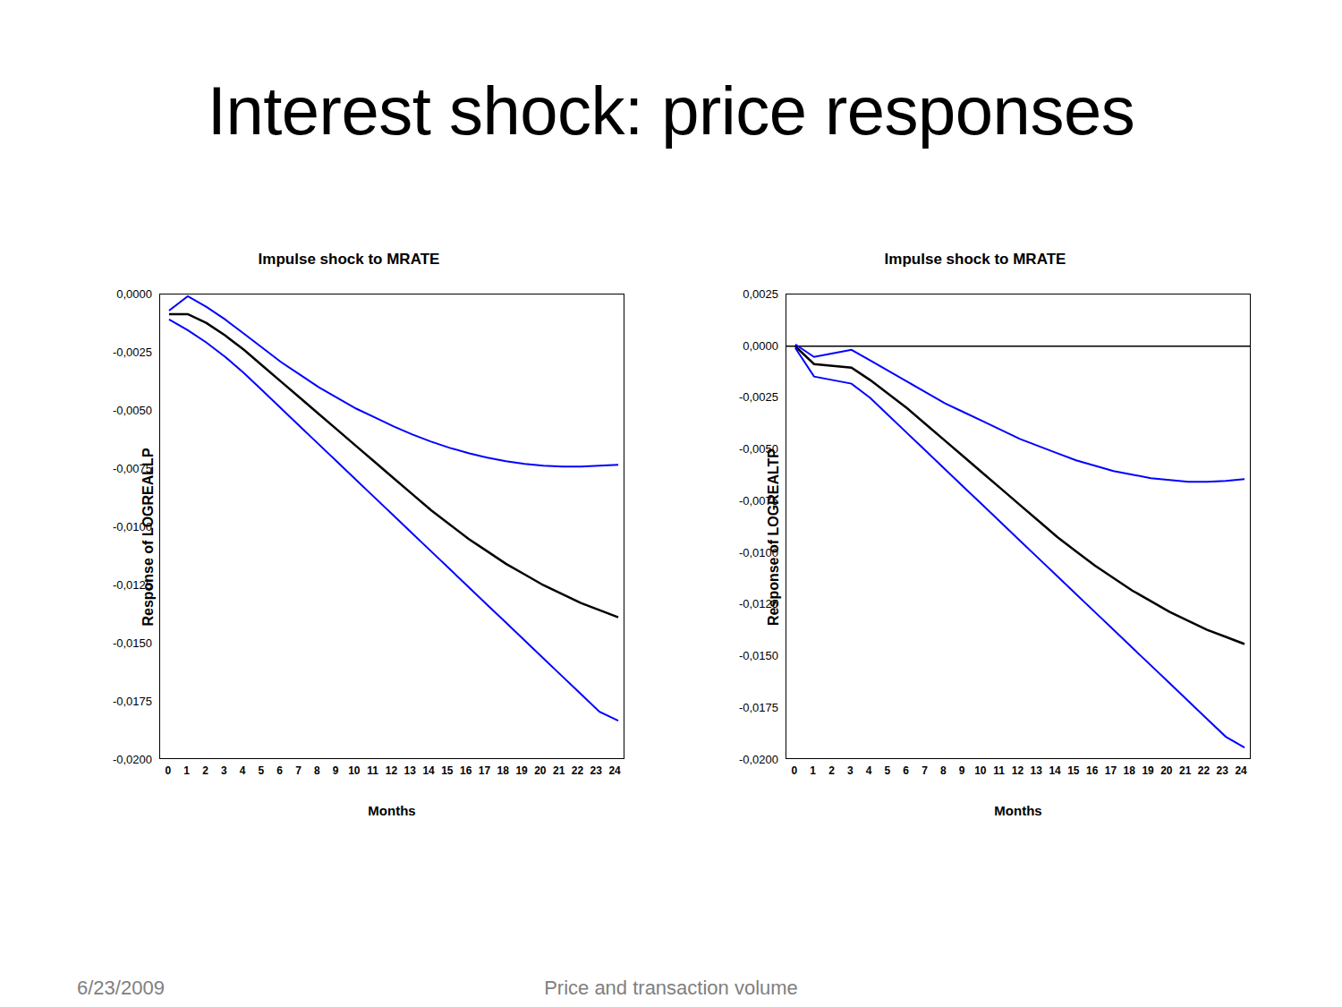Interest shock: price responses
Impulse shock to MRATE
Response of LOGREALLP
0,0000 -0,0025 -0,0050 -0,0075 -0,0100 -0,0125 -0,0150 -0,0175 -0,0200
0 1 2 3 4 5 6 7 8 9 10 11 12 13 14 15 16 17 18 19 20 21 22 23 24
Months
Impulse shock to MRATE
Response of LOGREALTP
0,0025 0,0000 -0,0025 -0,0050 -0,0075 -0,0100 -0,0125 -0,0150 -0,0175 -0,0200
0 1 2 3 4 5 6 7 8 9 10 11 12 13 14 15 16 17 18 19 20 21 22 23 24
Months
6/23/2009 Price and transaction volume